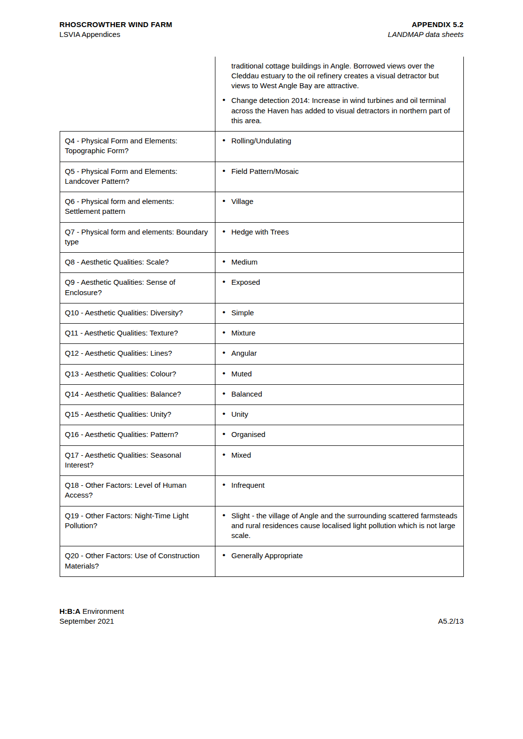RHOSCROWTHER WIND FARM
LSVIA Appendices
APPENDIX 5.2
LANDMAP data sheets
| | traditional cottage buildings in Angle. Borrowed views over the Cleddau estuary to the oil refinery creates a visual detractor but views to West Angle Bay are attractive. Change detection 2014: Increase in wind turbines and oil terminal across the Haven has added to visual detractors in northern part of this area. |
| Q4 - Physical Form and Elements: Topographic Form? | Rolling/Undulating |
| Q5 - Physical Form and Elements: Landcover Pattern? | Field Pattern/Mosaic |
| Q6 - Physical form and elements: Settlement pattern | Village |
| Q7 - Physical form and elements: Boundary type | Hedge with Trees |
| Q8 - Aesthetic Qualities: Scale? | Medium |
| Q9 - Aesthetic Qualities: Sense of Enclosure? | Exposed |
| Q10 - Aesthetic Qualities: Diversity? | Simple |
| Q11 - Aesthetic Qualities: Texture? | Mixture |
| Q12 - Aesthetic Qualities: Lines? | Angular |
| Q13 - Aesthetic Qualities: Colour? | Muted |
| Q14 - Aesthetic Qualities: Balance? | Balanced |
| Q15 - Aesthetic Qualities: Unity? | Unity |
| Q16 - Aesthetic Qualities: Pattern? | Organised |
| Q17 - Aesthetic Qualities: Seasonal Interest? | Mixed |
| Q18 - Other Factors: Level of Human Access? | Infrequent |
| Q19 - Other Factors: Night-Time Light Pollution? | Slight - the village of Angle and the surrounding scattered farmsteads and rural residences cause localised light pollution which is not large scale. |
| Q20 - Other Factors: Use of Construction Materials? | Generally Appropriate |
H:B:A Environment
September 2021
A5.2/13